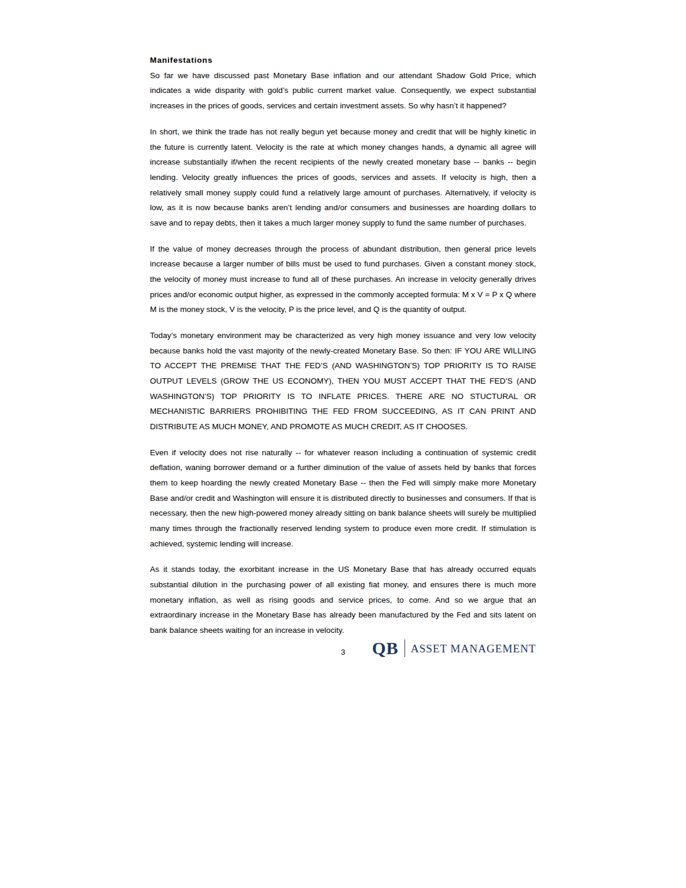Manifestations
So far we have discussed past Monetary Base inflation and our attendant Shadow Gold Price, which indicates a wide disparity with gold’s public current market value. Consequently, we expect substantial increases in the prices of goods, services and certain investment assets. So why hasn’t it happened?
In short, we think the trade has not really begun yet because money and credit that will be highly kinetic in the future is currently latent. Velocity is the rate at which money changes hands, a dynamic all agree will increase substantially if/when the recent recipients of the newly created monetary base -- banks -- begin lending. Velocity greatly influences the prices of goods, services and assets. If velocity is high, then a relatively small money supply could fund a relatively large amount of purchases. Alternatively, if velocity is low, as it is now because banks aren’t lending and/or consumers and businesses are hoarding dollars to save and to repay debts, then it takes a much larger money supply to fund the same number of purchases.
If the value of money decreases through the process of abundant distribution, then general price levels increase because a larger number of bills must be used to fund purchases. Given a constant money stock, the velocity of money must increase to fund all of these purchases. An increase in velocity generally drives prices and/or economic output higher, as expressed in the commonly accepted formula: M x V = P x Q where M is the money stock, V is the velocity, P is the price level, and Q is the quantity of output.
Today’s monetary environment may be characterized as very high money issuance and very low velocity because banks hold the vast majority of the newly-created Monetary Base. So then: IF YOU ARE WILLING TO ACCEPT THE PREMISE THAT THE FED’S (AND WASHINGTON’S) TOP PRIORITY IS TO RAISE OUTPUT LEVELS (GROW THE US ECONOMY), THEN YOU MUST ACCEPT THAT THE FED’S (AND WASHINGTON’S) TOP PRIORITY IS TO INFLATE PRICES. THERE ARE NO STUCTURAL OR MECHANISTIC BARRIERS PROHIBITING THE FED FROM SUCCEEDING, AS IT CAN PRINT AND DISTRIBUTE AS MUCH MONEY, AND PROMOTE AS MUCH CREDIT, AS IT CHOOSES.
Even if velocity does not rise naturally -- for whatever reason including a continuation of systemic credit deflation, waning borrower demand or a further diminution of the value of assets held by banks that forces them to keep hoarding the newly created Monetary Base -- then the Fed will simply make more Monetary Base and/or credit and Washington will ensure it is distributed directly to businesses and consumers. If that is necessary, then the new high-powered money already sitting on bank balance sheets will surely be multiplied many times through the fractionally reserved lending system to produce even more credit. If stimulation is achieved, systemic lending will increase.
As it stands today, the exorbitant increase in the US Monetary Base that has already occurred equals substantial dilution in the purchasing power of all existing fiat money, and ensures there is much more monetary inflation, as well as rising goods and service prices, to come. And so we argue that an extraordinary increase in the Monetary Base has already been manufactured by the Fed and sits latent on bank balance sheets waiting for an increase in velocity.
3
QB ASSET MANAGEMENT